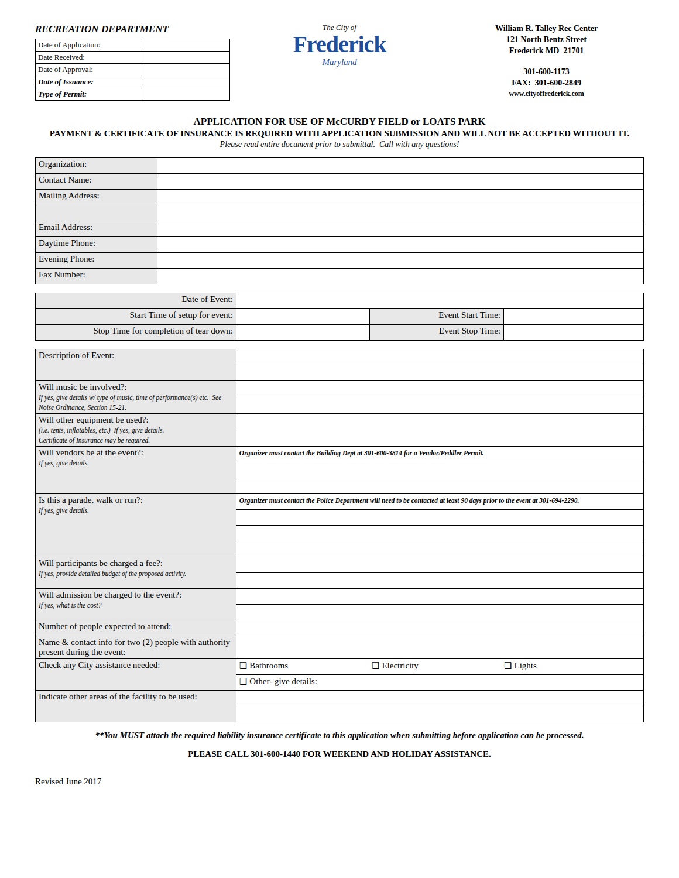RECREATION DEPARTMENT
| Date of Application: | |
| Date Received: | |
| Date of Approval: | |
| Date of Issuance: | |
| Type of Permit: | |
The City of
Frederick
Maryland
William R. Talley Rec Center
121 North Bentz Street
Frederick MD 21701
301-600-1173
FAX: 301-600-2849
www.cityoffrederick.com
APPLICATION FOR USE OF McCURDY FIELD or LOATS PARK
PAYMENT & CERTIFICATE OF INSURANCE IS REQUIRED WITH APPLICATION SUBMISSION AND WILL NOT BE ACCEPTED WITHOUT IT.
Please read entire document prior to submittal. Call with any questions!
| Organization: | |
| Contact Name: | |
| Mailing Address: | |
| Email Address: | |
| Daytime Phone: | |
| Evening Phone: | |
| Fax Number: | |
| Date of Event: | |
| Start Time of setup for event: | | Event Start Time: | |
| Stop Time for completion of tear down: | | Event Stop Time: | |
| Description of Event: | |
| Will music be involved?: If yes, give details w/ type of music, time of performance(s) etc. See Noise Ordinance, Section 15-21. | |
| Will other equipment be used?: (i.e. tents, inflatables, etc.) If yes, give details. Certificate of Insurance may be required. | |
| Will vendors be at the event?: If yes, give details. | Organizer must contact the Building Dept at 301-600-3814 for a Vendor/Peddler Permit. |
| Is this a parade, walk or run?: If yes, give details. | Organizer must contact the Police Department will need to be contacted at least 90 days prior to the event at 301-694-2290. |
| Will participants be charged a fee?: If yes, provide detailed budget of the proposed activity. | |
| Will admission be charged to the event?: If yes, what is the cost? | |
| Number of people expected to attend: | |
| Name & contact info for two (2) people with authority present during the event: | |
| Check any City assistance needed: | ❑ Bathrooms ❑ Electricity ❑ Lights |
| ❑ Other- give details: |
| Indicate other areas of the facility to be used: | |
**You MUST attach the required liability insurance certificate to this application when submitting before application can be processed.
PLEASE CALL 301-600-1440 FOR WEEKEND AND HOLIDAY ASSISTANCE.
Revised June 2017